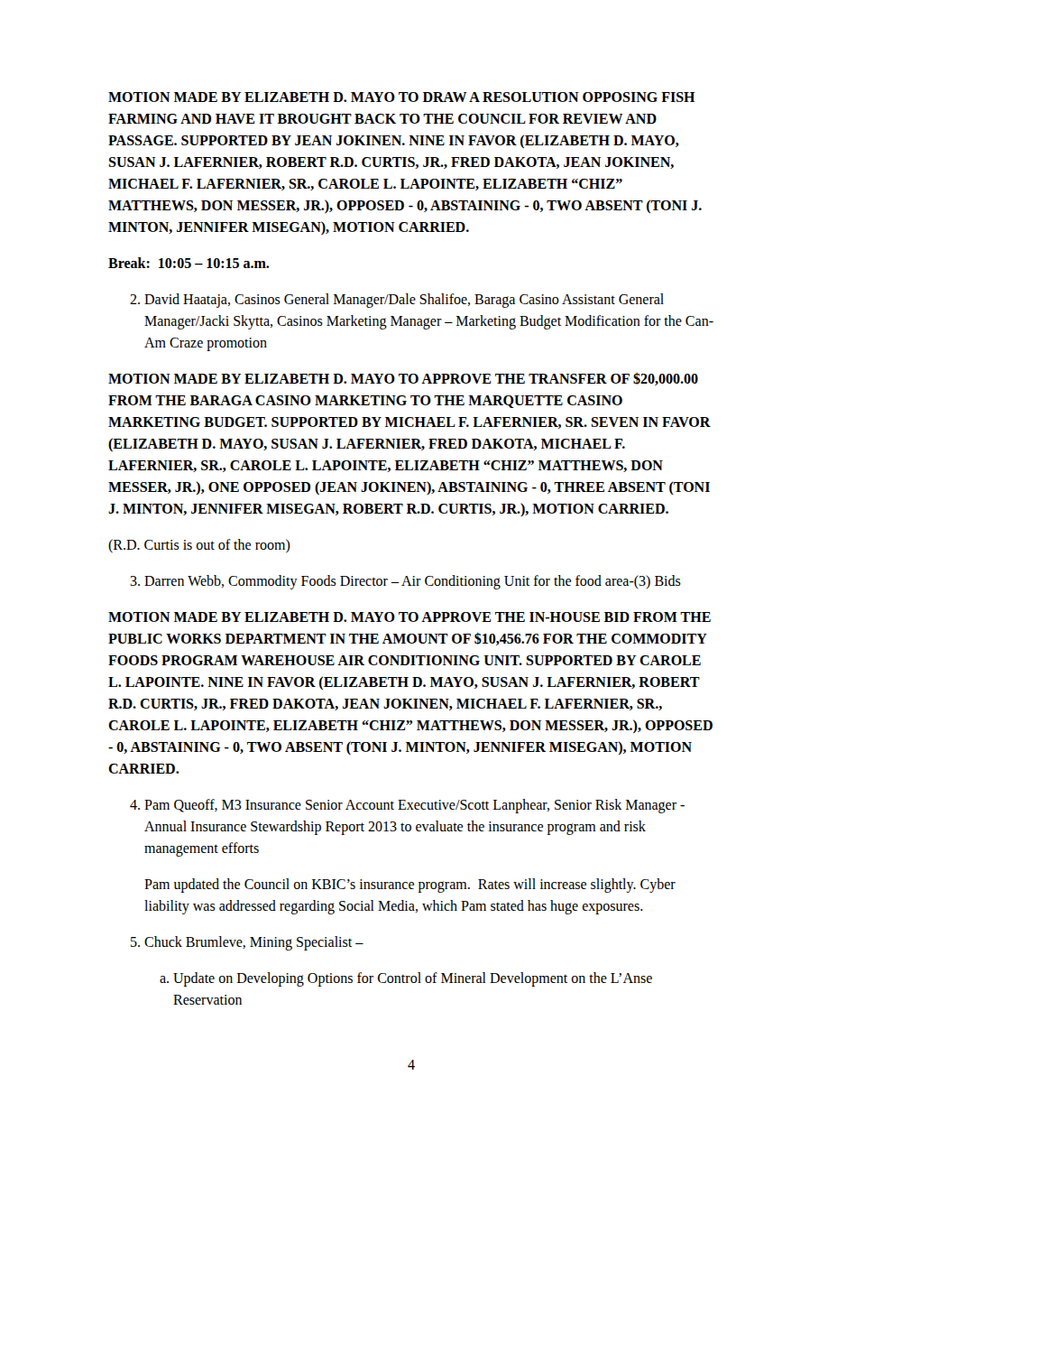Motion made by Elizabeth D. Mayo to draw a resolution opposing fish farming and have it brought back to the Council for review and passage. Supported by Jean Jokinen. Nine in favor (Elizabeth D. Mayo, Susan J. LaFernier, Robert R.D. Curtis, Jr., Fred Dakota, Jean Jokinen, Michael F. LaFernier, Sr., Carole L. LaPointe, Elizabeth “Chiz” Matthews, Don Messer, Jr.), Opposed - 0, Abstaining - 0, Two absent (Toni J. Minton, Jennifer Misegan), Motion carried.
Break: 10:05 – 10:15 a.m.
David Haataja, Casinos General Manager/Dale Shalifoe, Baraga Casino Assistant General Manager/Jacki Skytta, Casinos Marketing Manager – Marketing Budget Modification for the Can-Am Craze promotion
Motion made by Elizabeth D. Mayo to approve the transfer of $20,000.00 from the Baraga Casino Marketing to the Marquette Casino Marketing Budget. Supported by Michael F. LaFernier, Sr. Seven in favor (Elizabeth D. Mayo, Susan J. LaFernier, Fred Dakota, Michael F. LaFernier, Sr., Carole L. LaPointe, Elizabeth “Chiz” Matthews, Don Messer, Jr.), One opposed (Jean Jokinen), Abstaining - 0, Three absent (Toni J. Minton, Jennifer Misegan, Robert R.D. Curtis, Jr.), Motion carried.
(R.D. Curtis is out of the room)
Darren Webb, Commodity Foods Director – Air Conditioning Unit for the food area-(3) Bids
Motion made by Elizabeth D. Mayo to approve the in-house bid from the Public Works Department in the amount of $10,456.76 for the Commodity Foods Program Warehouse Air Conditioning Unit. Supported by Carole L. LaPointe. Nine in favor (Elizabeth D. Mayo, Susan J. LaFernier, Robert R.D. Curtis, Jr., Fred Dakota, Jean Jokinen, Michael F. LaFernier, Sr., Carole L. LaPointe, Elizabeth “Chiz” Matthews, Don Messer, Jr.), Opposed - 0, Abstaining - 0, Two absent (Toni J. Minton, Jennifer Misegan), Motion carried.
Pam Queoff, M3 Insurance Senior Account Executive/Scott Lanphear, Senior Risk Manager - Annual Insurance Stewardship Report 2013 to evaluate the insurance program and risk management efforts
Pam updated the Council on KBIC’s insurance program. Rates will increase slightly. Cyber liability was addressed regarding Social Media, which Pam stated has huge exposures.
Chuck Brumleve, Mining Specialist –
Update on Developing Options for Control of Mineral Development on the L’Anse Reservation
4